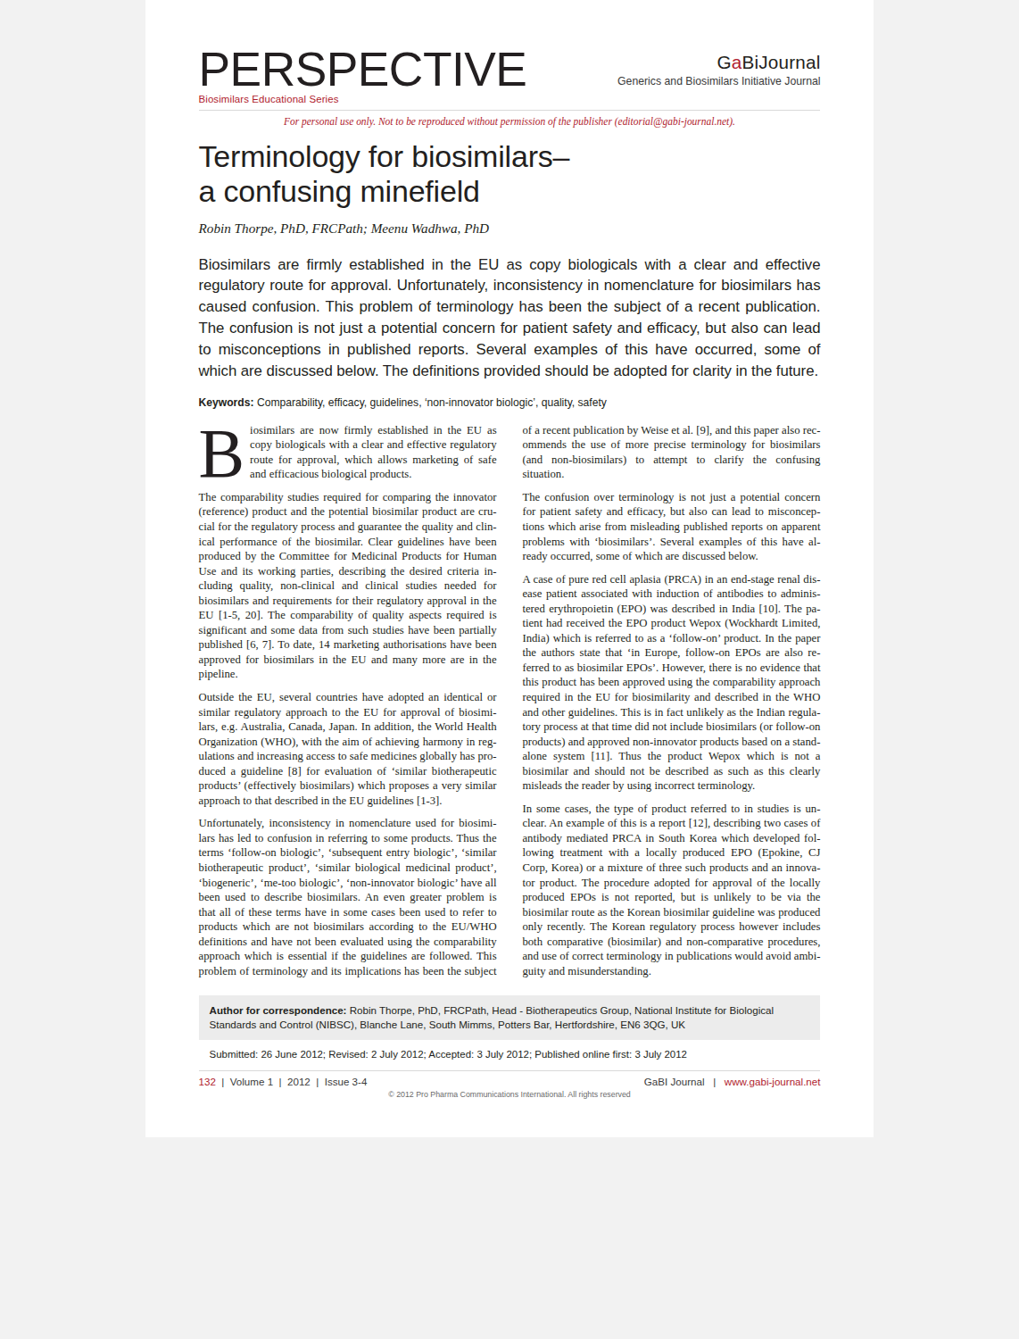PERSPECTIVE
GaBiJournal
Generics and Biosimilars Initiative Journal
Biosimilars Educational Series
For personal use only. Not to be reproduced without permission of the publisher (editorial@gabi-journal.net).
Terminology for biosimilars–
a confusing minefield
Robin Thorpe, PhD, FRCPath; Meenu Wadhwa, PhD
Biosimilars are firmly established in the EU as copy biologicals with a clear and effective regulatory route for approval. Unfortunately, inconsistency in nomenclature for biosimilars has caused confusion. This problem of terminology has been the subject of a recent publication. The confusion is not just a potential concern for patient safety and efficacy, but also can lead to misconceptions in published reports. Several examples of this have occurred, some of which are discussed below. The definitions provided should be adopted for clarity in the future.
Keywords: Comparability, efficacy, guidelines, ‘non-innovator biologic’, quality, safety
Biosimilars are now firmly established in the EU as copy biologicals with a clear and effective regulatory route for approval, which allows marketing of safe and efficacious biological products.
The comparability studies required for comparing the innovator (reference) product and the potential biosimilar product are crucial for the regulatory process and guarantee the quality and clinical performance of the biosimilar. Clear guidelines have been produced by the Committee for Medicinal Products for Human Use and its working parties, describing the desired criteria including quality, non-clinical and clinical studies needed for biosimilars and requirements for their regulatory approval in the EU [1-5, 20]. The comparability of quality aspects required is significant and some data from such studies have been partially published [6, 7]. To date, 14 marketing authorisations have been approved for biosimilars in the EU and many more are in the pipeline.
Outside the EU, several countries have adopted an identical or similar regulatory approach to the EU for approval of biosimilars, e.g. Australia, Canada, Japan. In addition, the World Health Organization (WHO), with the aim of achieving harmony in regulations and increasing access to safe medicines globally has produced a guideline [8] for evaluation of ‘similar biotherapeutic products’ (effectively biosimilars) which proposes a very similar approach to that described in the EU guidelines [1-3].
Unfortunately, inconsistency in nomenclature used for biosimilars has led to confusion in referring to some products. Thus the terms ‘follow-on biologic’, ‘subsequent entry biologic’, ‘similar biotherapeutic product’, ‘similar biological medicinal product’, ‘biogeneric’, ‘me-too biologic’, ‘non-innovator biologic’ have all been used to describe biosimilars. An even greater problem is that all of these terms have in some cases been used to refer to products which are not biosimilars according to the EU/WHO definitions and have not been evaluated using the comparability approach which is essential if the guidelines are followed. This problem of terminology and its implications has been the subject of a recent publication by Weise et al. [9], and this paper also recommends the use of more precise terminology for biosimilars (and non-biosimilars) to attempt to clarify the confusing situation.
The confusion over terminology is not just a potential concern for patient safety and efficacy, but also can lead to misconceptions which arise from misleading published reports on apparent problems with ‘biosimilars’. Several examples of this have already occurred, some of which are discussed below.
A case of pure red cell aplasia (PRCA) in an end-stage renal disease patient associated with induction of antibodies to administered erythropoietin (EPO) was described in India [10]. The patient had received the EPO product Wepox (Wockhardt Limited, India) which is referred to as a ‘follow-on’ product. In the paper the authors state that ‘in Europe, follow-on EPOs are also referred to as biosimilar EPOs’. However, there is no evidence that this product has been approved using the comparability approach required in the EU for biosimilarity and described in the WHO and other guidelines. This is in fact unlikely as the Indian regulatory process at that time did not include biosimilars (or follow-on products) and approved non-innovator products based on a stand-alone system [11]. Thus the product Wepox which is not a biosimilar and should not be described as such as this clearly misleads the reader by using incorrect terminology.
In some cases, the type of product referred to in studies is unclear. An example of this is a report [12], describing two cases of antibody mediated PRCA in South Korea which developed following treatment with a locally produced EPO (Epokine, CJ Corp, Korea) or a mixture of three such products and an innovator product. The procedure adopted for approval of the locally produced EPOs is not reported, but is unlikely to be via the biosimilar route as the Korean biosimilar guideline was produced only recently. The Korean regulatory process however includes both comparative (biosimilar) and non-comparative procedures, and use of correct terminology in publications would avoid ambiguity and misunderstanding.
Author for correspondence: Robin Thorpe, PhD, FRCPath, Head - Biotherapeutics Group, National Institute for Biological Standards and Control (NIBSC), Blanche Lane, South Mimms, Potters Bar, Hertfordshire, EN6 3QG, UK
Submitted: 26 June 2012; Revised: 2 July 2012; Accepted: 3 July 2012; Published online first: 3 July 2012
132 | Volume 1 | 2012 | Issue 3-4
GaBI Journal | www.gabi-journal.net
© 2012 Pro Pharma Communications International. All rights reserved